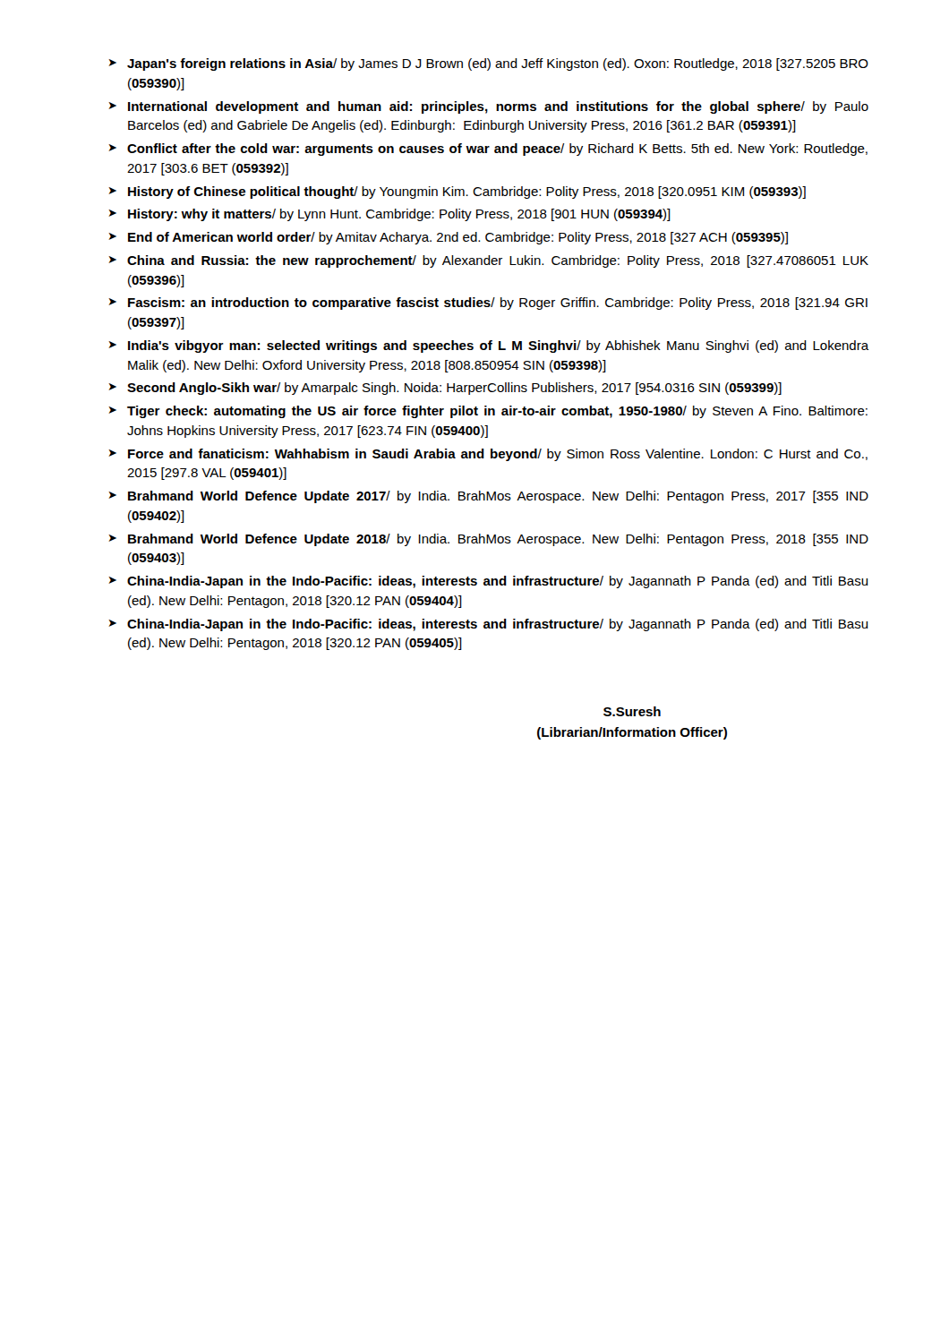Japan's foreign relations in Asia/ by James D J Brown (ed) and Jeff Kingston (ed). Oxon: Routledge, 2018 [327.5205 BRO (059390)]
International development and human aid: principles, norms and institutions for the global sphere/ by Paulo Barcelos (ed) and Gabriele De Angelis (ed). Edinburgh: Edinburgh University Press, 2016 [361.2 BAR (059391)]
Conflict after the cold war: arguments on causes of war and peace/ by Richard K Betts. 5th ed. New York: Routledge, 2017 [303.6 BET (059392)]
History of Chinese political thought/ by Youngmin Kim. Cambridge: Polity Press, 2018 [320.0951 KIM (059393)]
History: why it matters/ by Lynn Hunt. Cambridge: Polity Press, 2018 [901 HUN (059394)]
End of American world order/ by Amitav Acharya. 2nd ed. Cambridge: Polity Press, 2018 [327 ACH (059395)]
China and Russia: the new rapprochement/ by Alexander Lukin. Cambridge: Polity Press, 2018 [327.47086051 LUK (059396)]
Fascism: an introduction to comparative fascist studies/ by Roger Griffin. Cambridge: Polity Press, 2018 [321.94 GRI (059397)]
India's vibgyor man: selected writings and speeches of L M Singhvi/ by Abhishek Manu Singhvi (ed) and Lokendra Malik (ed). New Delhi: Oxford University Press, 2018 [808.850954 SIN (059398)]
Second Anglo-Sikh war/ by Amarpalc Singh. Noida: HarperCollins Publishers, 2017 [954.0316 SIN (059399)]
Tiger check: automating the US air force fighter pilot in air-to-air combat, 1950-1980/ by Steven A Fino. Baltimore: Johns Hopkins University Press, 2017 [623.74 FIN (059400)]
Force and fanaticism: Wahhabism in Saudi Arabia and beyond/ by Simon Ross Valentine. London: C Hurst and Co., 2015 [297.8 VAL (059401)]
Brahmand World Defence Update 2017/ by India. BrahMos Aerospace. New Delhi: Pentagon Press, 2017 [355 IND (059402)]
Brahmand World Defence Update 2018/ by India. BrahMos Aerospace. New Delhi: Pentagon Press, 2018 [355 IND (059403)]
China-India-Japan in the Indo-Pacific: ideas, interests and infrastructure/ by Jagannath P Panda (ed) and Titli Basu (ed). New Delhi: Pentagon, 2018 [320.12 PAN (059404)]
China-India-Japan in the Indo-Pacific: ideas, interests and infrastructure/ by Jagannath P Panda (ed) and Titli Basu (ed). New Delhi: Pentagon, 2018 [320.12 PAN (059405)]
S.Suresh
(Librarian/Information Officer)